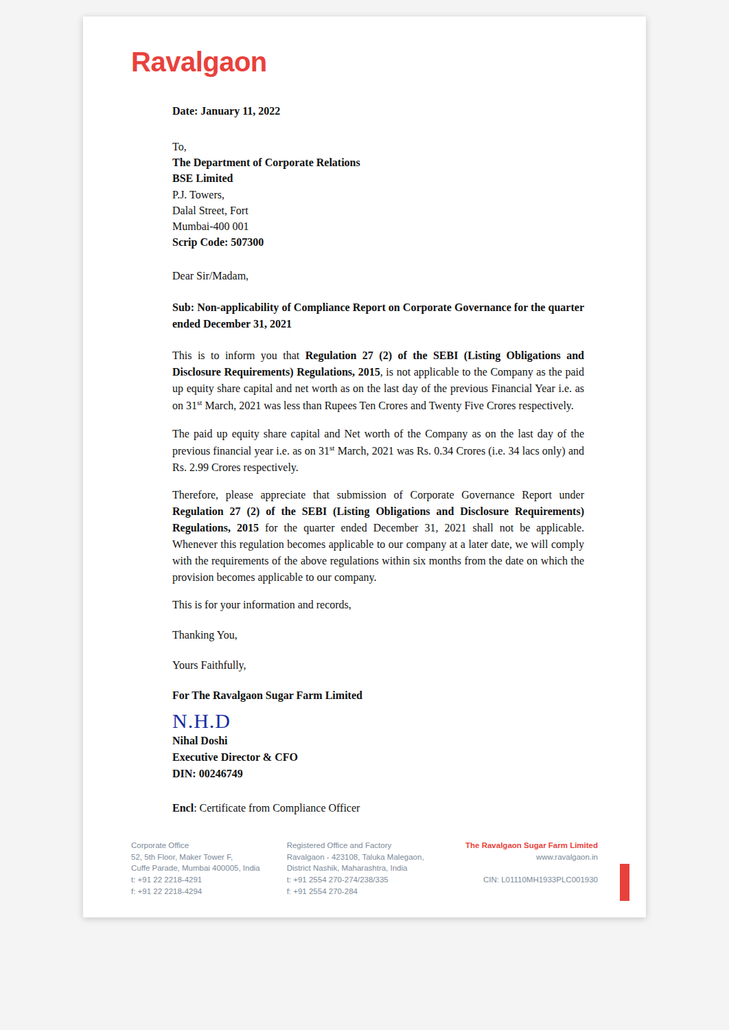Ravalgaon
Date: January 11, 2022
To,
The Department of Corporate Relations
BSE Limited
P.J. Towers,
Dalal Street, Fort
Mumbai-400 001
Scrip Code: 507300
Dear Sir/Madam,
Sub: Non-applicability of Compliance Report on Corporate Governance for the quarter ended December 31, 2021
This is to inform you that Regulation 27 (2) of the SEBI (Listing Obligations and Disclosure Requirements) Regulations, 2015, is not applicable to the Company as the paid up equity share capital and net worth as on the last day of the previous Financial Year i.e. as on 31st March, 2021 was less than Rupees Ten Crores and Twenty Five Crores respectively.
The paid up equity share capital and Net worth of the Company as on the last day of the previous financial year i.e. as on 31st March, 2021 was Rs. 0.34 Crores (i.e. 34 lacs only) and Rs. 2.99 Crores respectively.
Therefore, please appreciate that submission of Corporate Governance Report under Regulation 27 (2) of the SEBI (Listing Obligations and Disclosure Requirements) Regulations, 2015 for the quarter ended December 31, 2021 shall not be applicable. Whenever this regulation becomes applicable to our company at a later date, we will comply with the requirements of the above regulations within six months from the date on which the provision becomes applicable to our company.
This is for your information and records,
Thanking You,
Yours Faithfully,
For The Ravalgaon Sugar Farm Limited
N.H.D
Nihal Doshi
Executive Director & CFO
DIN: 00246749
Encl: Certificate from Compliance Officer
Corporate Office
52, 5th Floor, Maker Tower F,
Cuffe Parade, Mumbai 400005, India
t: +91 22 2218-4291
f: +91 22 2218-4294
Registered Office and Factory
Ravalgaon - 423108, Taluka Malegaon,
District Nashik, Maharashtra, India
t: +91 2554 270-274/238/335
f: +91 2554 270-284
The Ravalgaon Sugar Farm Limited
www.ravalgaon.in
CIN: L01110MH1933PLC001930